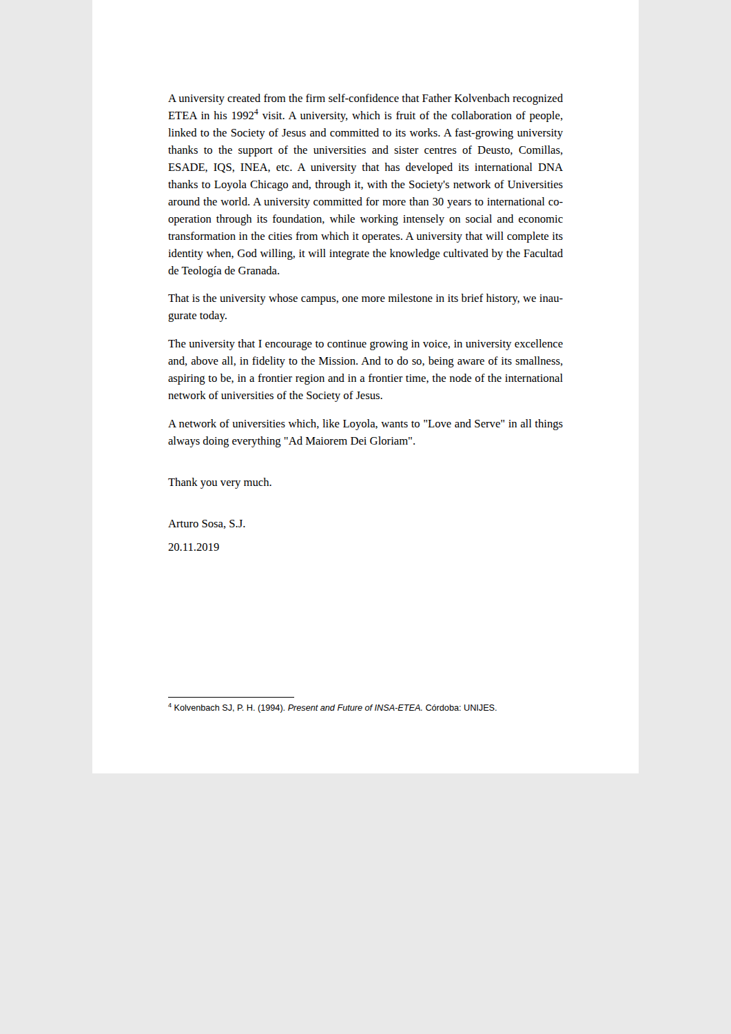A university created from the firm self-confidence that Father Kolvenbach recognized ETEA in his 19924 visit. A university, which is fruit of the collaboration of people, linked to the Society of Jesus and committed to its works. A fast-growing university thanks to the support of the universities and sister centres of Deusto, Comillas, ESADE, IQS, INEA, etc. A university that has developed its international DNA thanks to Loyola Chicago and, through it, with the Society's network of Universities around the world. A university committed for more than 30 years to international cooperation through its foundation, while working intensely on social and economic transformation in the cities from which it operates. A university that will complete its identity when, God willing, it will integrate the knowledge cultivated by the Facultad de Teología de Granada.
That is the university whose campus, one more milestone in its brief history, we inaugurate today.
The university that I encourage to continue growing in voice, in university excellence and, above all, in fidelity to the Mission. And to do so, being aware of its smallness, aspiring to be, in a frontier region and in a frontier time, the node of the international network of universities of the Society of Jesus.
A network of universities which, like Loyola, wants to "Love and Serve" in all things always doing everything "Ad Maiorem Dei Gloriam".
Thank you very much.
Arturo Sosa, S.J.
20.11.2019
4 Kolvenbach SJ, P. H. (1994). Present and Future of INSA-ETEA. Córdoba: UNIJES.